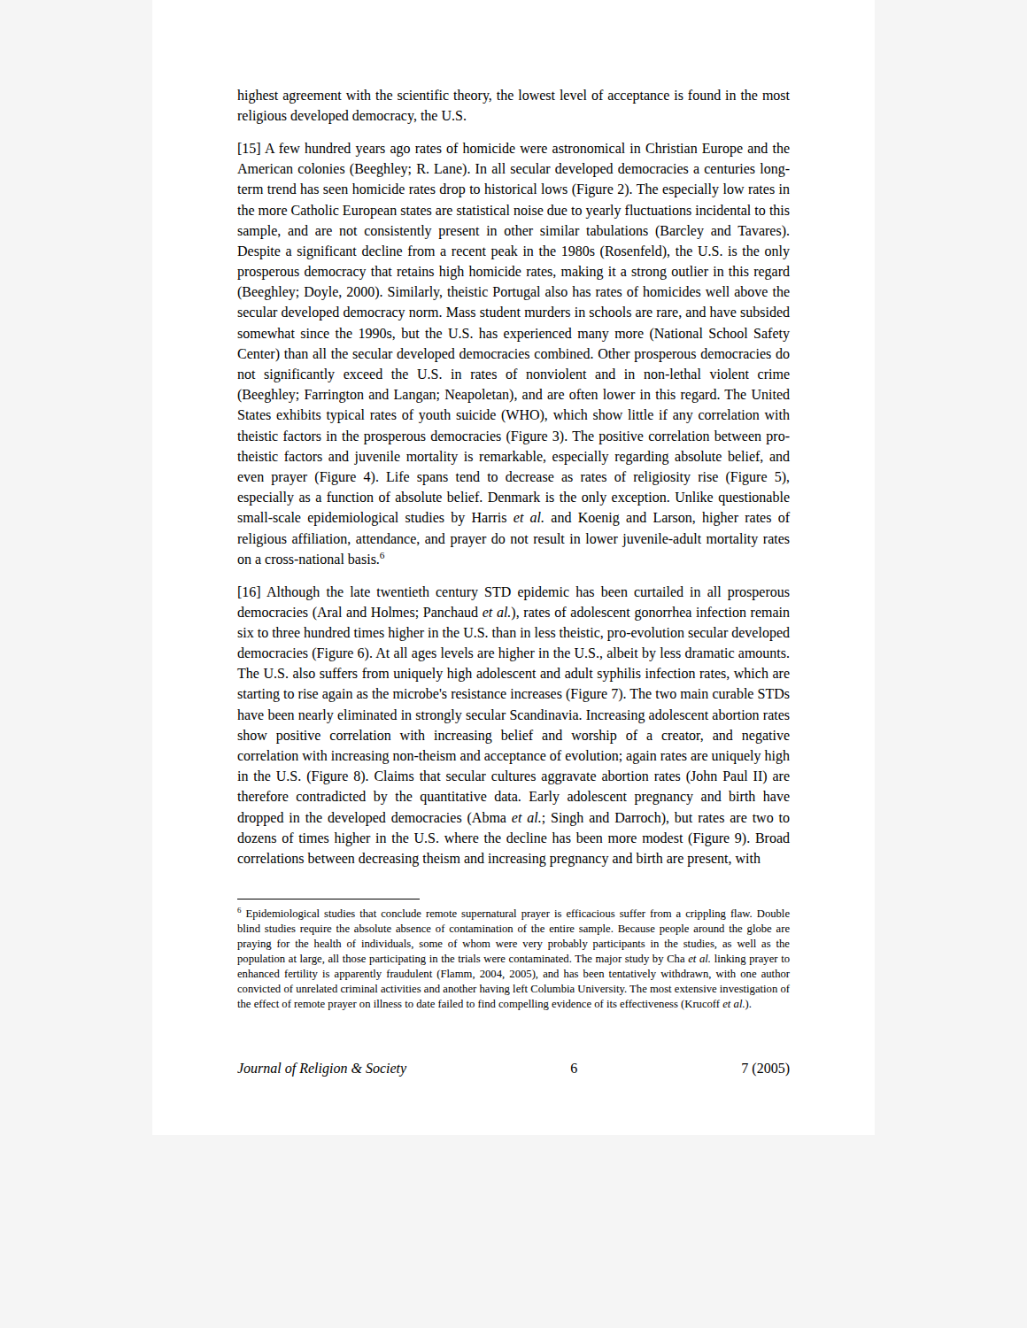highest agreement with the scientific theory, the lowest level of acceptance is found in the most religious developed democracy, the U.S.
[15] A few hundred years ago rates of homicide were astronomical in Christian Europe and the American colonies (Beeghley; R. Lane). In all secular developed democracies a centuries long-term trend has seen homicide rates drop to historical lows (Figure 2). The especially low rates in the more Catholic European states are statistical noise due to yearly fluctuations incidental to this sample, and are not consistently present in other similar tabulations (Barcley and Tavares). Despite a significant decline from a recent peak in the 1980s (Rosenfeld), the U.S. is the only prosperous democracy that retains high homicide rates, making it a strong outlier in this regard (Beeghley; Doyle, 2000). Similarly, theistic Portugal also has rates of homicides well above the secular developed democracy norm. Mass student murders in schools are rare, and have subsided somewhat since the 1990s, but the U.S. has experienced many more (National School Safety Center) than all the secular developed democracies combined. Other prosperous democracies do not significantly exceed the U.S. in rates of nonviolent and in non-lethal violent crime (Beeghley; Farrington and Langan; Neapoletan), and are often lower in this regard. The United States exhibits typical rates of youth suicide (WHO), which show little if any correlation with theistic factors in the prosperous democracies (Figure 3). The positive correlation between pro-theistic factors and juvenile mortality is remarkable, especially regarding absolute belief, and even prayer (Figure 4). Life spans tend to decrease as rates of religiosity rise (Figure 5), especially as a function of absolute belief. Denmark is the only exception. Unlike questionable small-scale epidemiological studies by Harris et al. and Koenig and Larson, higher rates of religious affiliation, attendance, and prayer do not result in lower juvenile-adult mortality rates on a cross-national basis.6
[16] Although the late twentieth century STD epidemic has been curtailed in all prosperous democracies (Aral and Holmes; Panchaud et al.), rates of adolescent gonorrhea infection remain six to three hundred times higher in the U.S. than in less theistic, pro-evolution secular developed democracies (Figure 6). At all ages levels are higher in the U.S., albeit by less dramatic amounts. The U.S. also suffers from uniquely high adolescent and adult syphilis infection rates, which are starting to rise again as the microbe's resistance increases (Figure 7). The two main curable STDs have been nearly eliminated in strongly secular Scandinavia. Increasing adolescent abortion rates show positive correlation with increasing belief and worship of a creator, and negative correlation with increasing non-theism and acceptance of evolution; again rates are uniquely high in the U.S. (Figure 8). Claims that secular cultures aggravate abortion rates (John Paul II) are therefore contradicted by the quantitative data. Early adolescent pregnancy and birth have dropped in the developed democracies (Abma et al.; Singh and Darroch), but rates are two to dozens of times higher in the U.S. where the decline has been more modest (Figure 9). Broad correlations between decreasing theism and increasing pregnancy and birth are present, with
6 Epidemiological studies that conclude remote supernatural prayer is efficacious suffer from a crippling flaw. Double blind studies require the absolute absence of contamination of the entire sample. Because people around the globe are praying for the health of individuals, some of whom were very probably participants in the studies, as well as the population at large, all those participating in the trials were contaminated. The major study by Cha et al. linking prayer to enhanced fertility is apparently fraudulent (Flamm, 2004, 2005), and has been tentatively withdrawn, with one author convicted of unrelated criminal activities and another having left Columbia University. The most extensive investigation of the effect of remote prayer on illness to date failed to find compelling evidence of its effectiveness (Krucoff et al.).
Journal of Religion & Society 6 7 (2005)